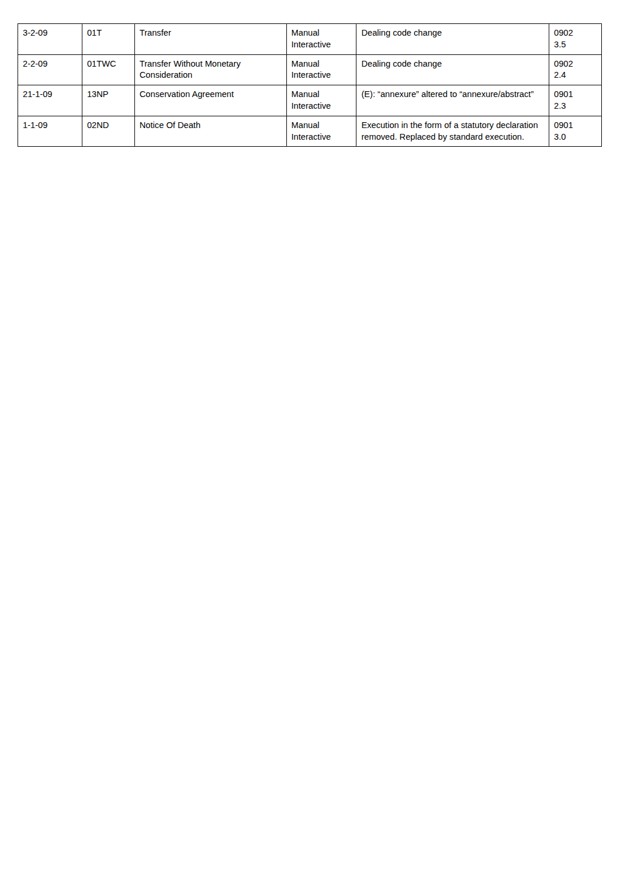| 3-2-09 | 01T | Transfer | Manual Interactive | Dealing code change | 0902 3.5 |
| 2-2-09 | 01TWC | Transfer Without Monetary Consideration | Manual Interactive | Dealing code change | 0902 2.4 |
| 21-1-09 | 13NP | Conservation Agreement | Manual Interactive | (E): “annexure” altered to “annexure/abstract” | 0901 2.3 |
| 1-1-09 | 02ND | Notice Of Death | Manual Interactive | Execution in the form of a statutory declaration removed. Replaced by standard execution. | 0901 3.0 |